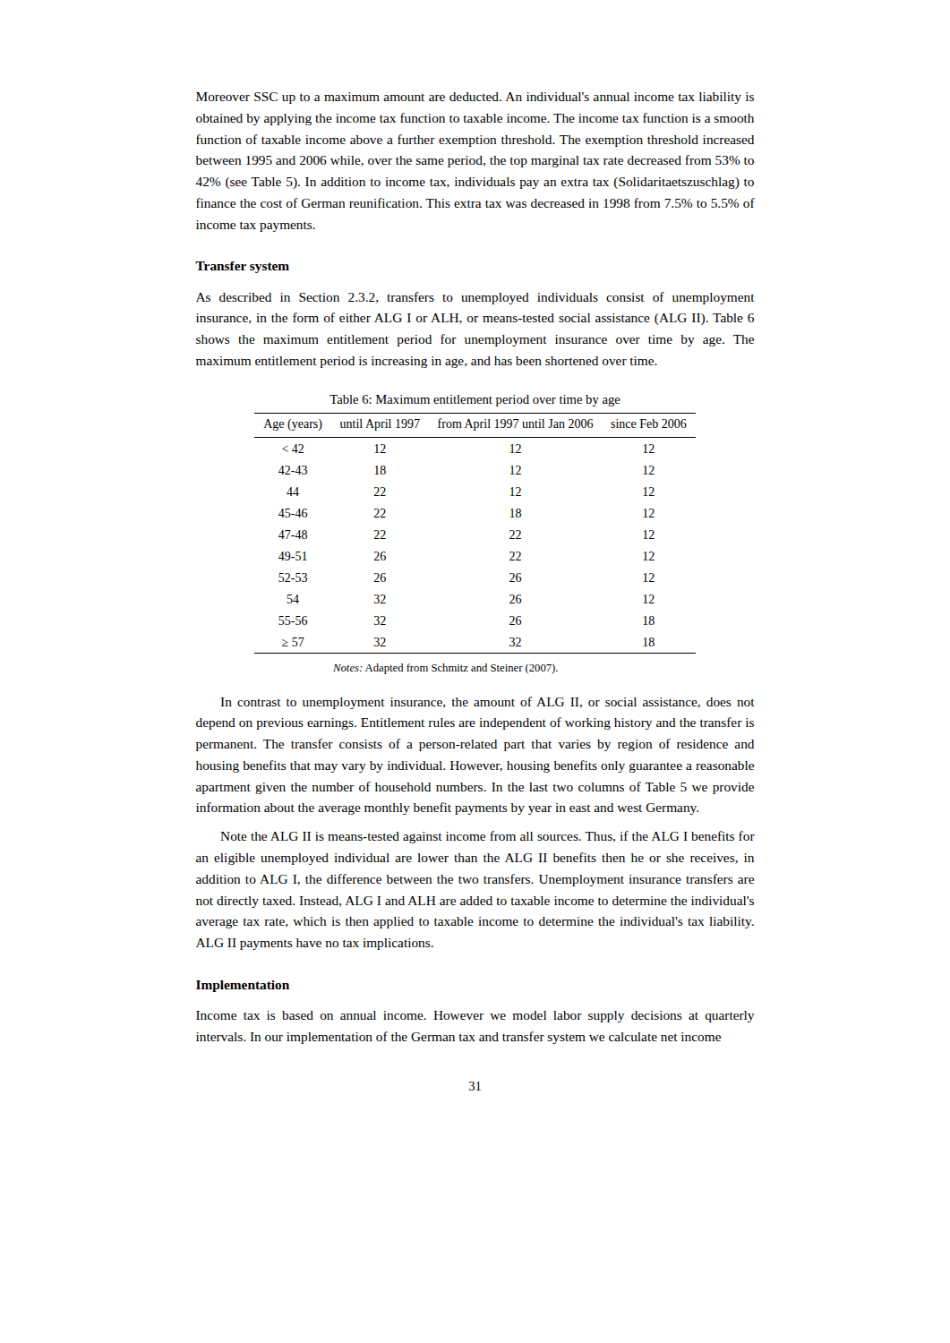Moreover SSC up to a maximum amount are deducted. An individual's annual income tax liability is obtained by applying the income tax function to taxable income. The income tax function is a smooth function of taxable income above a further exemption threshold. The exemption threshold increased between 1995 and 2006 while, over the same period, the top marginal tax rate decreased from 53% to 42% (see Table 5). In addition to income tax, individuals pay an extra tax (Solidaritaetszuschlag) to finance the cost of German reunification. This extra tax was decreased in 1998 from 7.5% to 5.5% of income tax payments.
Transfer system
As described in Section 2.3.2, transfers to unemployed individuals consist of unemployment insurance, in the form of either ALG I or ALH, or means-tested social assistance (ALG II). Table 6 shows the maximum entitlement period for unemployment insurance over time by age. The maximum entitlement period is increasing in age, and has been shortened over time.
Table 6: Maximum entitlement period over time by age
| Age (years) | until April 1997 | from April 1997 until Jan 2006 | since Feb 2006 |
| --- | --- | --- | --- |
| < 42 | 12 | 12 | 12 |
| 42-43 | 18 | 12 | 12 |
| 44 | 22 | 12 | 12 |
| 45-46 | 22 | 18 | 12 |
| 47-48 | 22 | 22 | 12 |
| 49-51 | 26 | 22 | 12 |
| 52-53 | 26 | 26 | 12 |
| 54 | 32 | 26 | 12 |
| 55-56 | 32 | 26 | 18 |
| ≥ 57 | 32 | 32 | 18 |
Notes: Adapted from Schmitz and Steiner (2007).
In contrast to unemployment insurance, the amount of ALG II, or social assistance, does not depend on previous earnings. Entitlement rules are independent of working history and the transfer is permanent. The transfer consists of a person-related part that varies by region of residence and housing benefits that may vary by individual. However, housing benefits only guarantee a reasonable apartment given the number of household numbers. In the last two columns of Table 5 we provide information about the average monthly benefit payments by year in east and west Germany.
Note the ALG II is means-tested against income from all sources. Thus, if the ALG I benefits for an eligible unemployed individual are lower than the ALG II benefits then he or she receives, in addition to ALG I, the difference between the two transfers. Unemployment insurance transfers are not directly taxed. Instead, ALG I and ALH are added to taxable income to determine the individual's average tax rate, which is then applied to taxable income to determine the individual's tax liability. ALG II payments have no tax implications.
Implementation
Income tax is based on annual income. However we model labor supply decisions at quarterly intervals. In our implementation of the German tax and transfer system we calculate net income
31